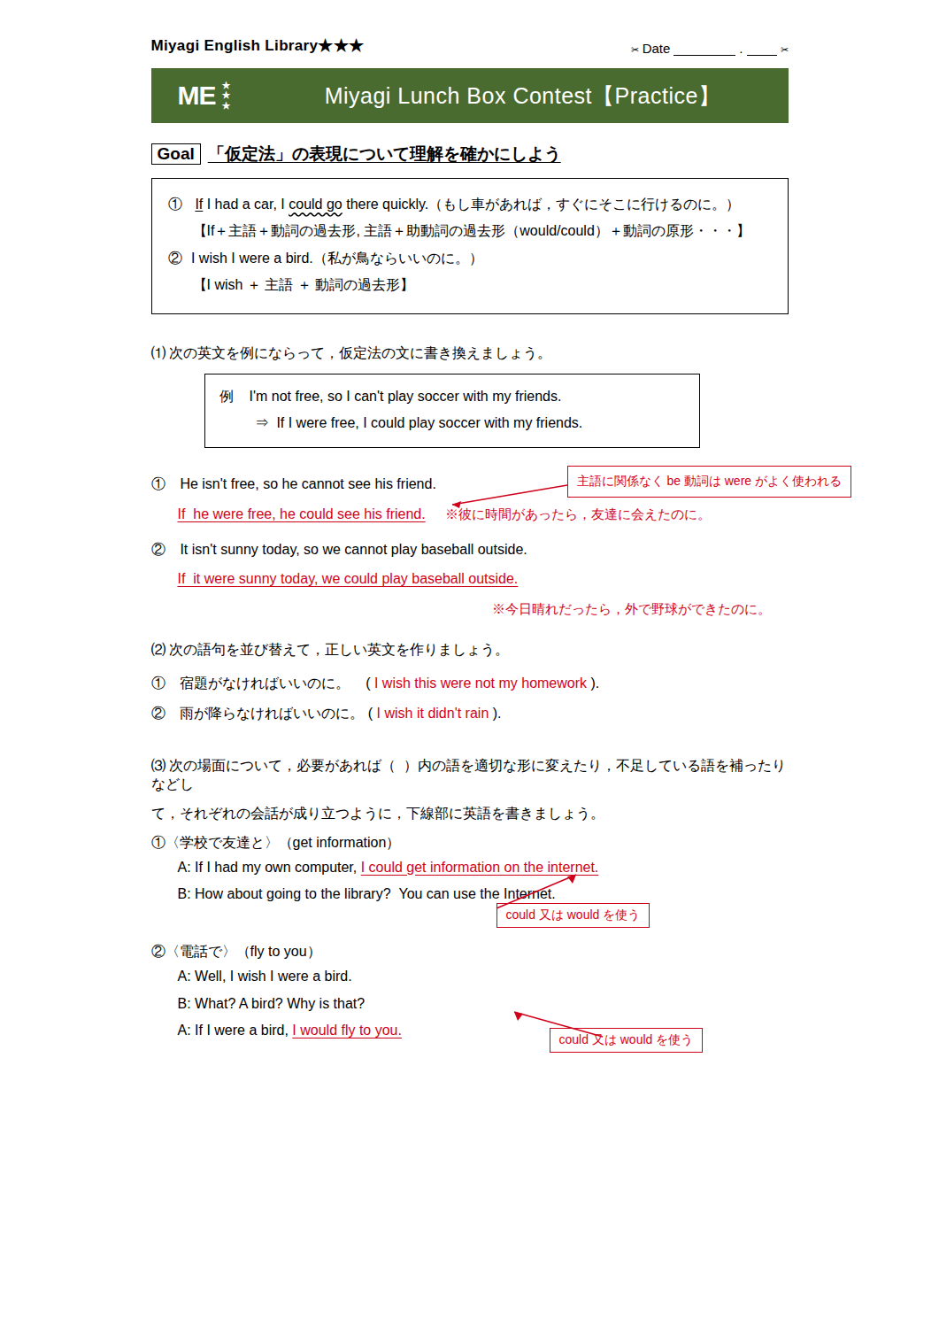Miyagi English Library★★★
✂ Date . ✂
ME ★★★
Miyagi Lunch Box Contest【Practice】
Goal
「仮定法」の表現について理解を確かにしよう
① If I had a car, I could go there quickly.（もし車があれば，すぐにそこに行けるのに。）
【If＋主語＋動詞の過去形, 主語＋助動詞の過去形（would/could）＋動詞の原形・・・】
② I wish I were a bird.（私が鳥ならいいのに。）
【I wish ＋ 主語 ＋ 動詞の過去形】
⑴ 次の英文を例にならって，仮定法の文に書き換えましょう。
例I'm not free, so I can't play soccer with my friends.
⇒ If I were free, I could play soccer with my friends.
① He isn't free, so he cannot see his friend.
主語に関係なく be 動詞は were がよく使われる
If he were free, he could see his friend. ※彼に時間があったら，友達に会えたのに。
② It isn't sunny today, so we cannot play baseball outside.
If it were sunny today, we could play baseball outside.
※今日晴れだったら，外で野球ができたのに。
⑵ 次の語句を並び替えて，正しい英文を作りましょう。
① 宿題がなければいいのに。 ( I wish this were not my homework ).
② 雨が降らなければいいのに。 ( I wish it didn't rain ).
⑶ 次の場面について，必要があれば（ ）内の語を適切な形に変えたり，不足している語を補ったりなどし
て，それぞれの会話が成り立つように，下線部に英語を書きましょう。
①〈学校で友達と〉（get information）
A: If I had my own computer, I could get information on the internet.
B: How about going to the library? You can use the Internet.
could 又は would を使う
②〈電話で〉（fly to you）
A: Well, I wish I were a bird.
B: What? A bird? Why is that?
A: If I were a bird, I would fly to you.
could 又は would を使う